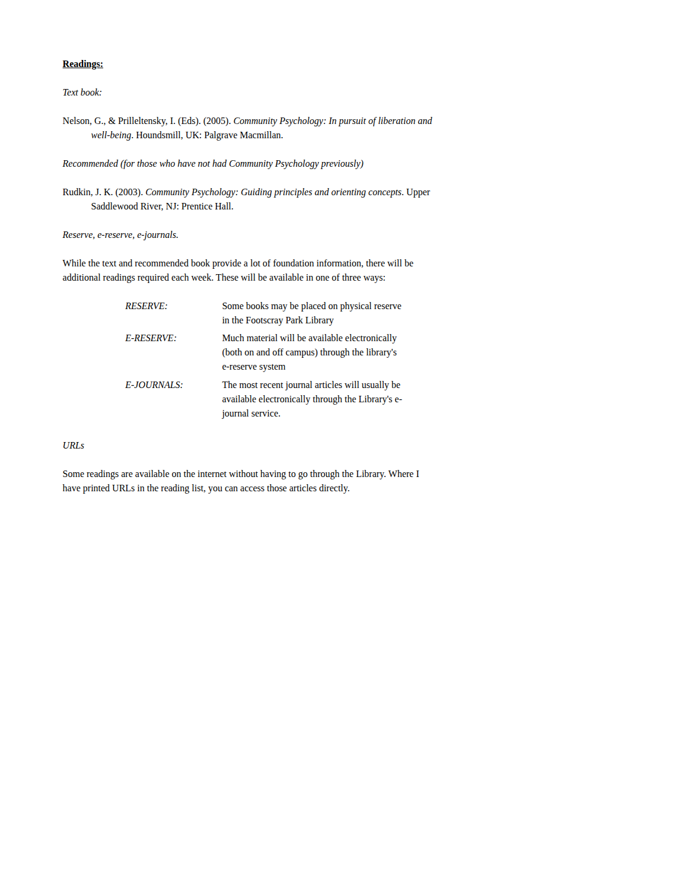Readings:
Text book:
Nelson, G., & Prilleltensky, I. (Eds). (2005). Community Psychology: In pursuit of liberation and well-being. Houndsmill, UK: Palgrave Macmillan.
Recommended (for those who have not had Community Psychology previously)
Rudkin, J. K. (2003). Community Psychology: Guiding principles and orienting concepts. Upper Saddlewood River, NJ: Prentice Hall.
Reserve, e-reserve, e-journals.
While the text and recommended book provide a lot of foundation information, there will be additional readings required each week. These will be available in one of three ways:
| RESERVE: | Some books may be placed on physical reserve in the Footscray Park Library |
| E-RESERVE: | Much material will be available electronically (both on and off campus) through the library's e-reserve system |
| E-JOURNALS: | The most recent journal articles will usually be available electronically through the Library's e-journal service. |
URLs
Some readings are available on the internet without having to go through the Library. Where I have printed URLs in the reading list, you can access those articles directly.